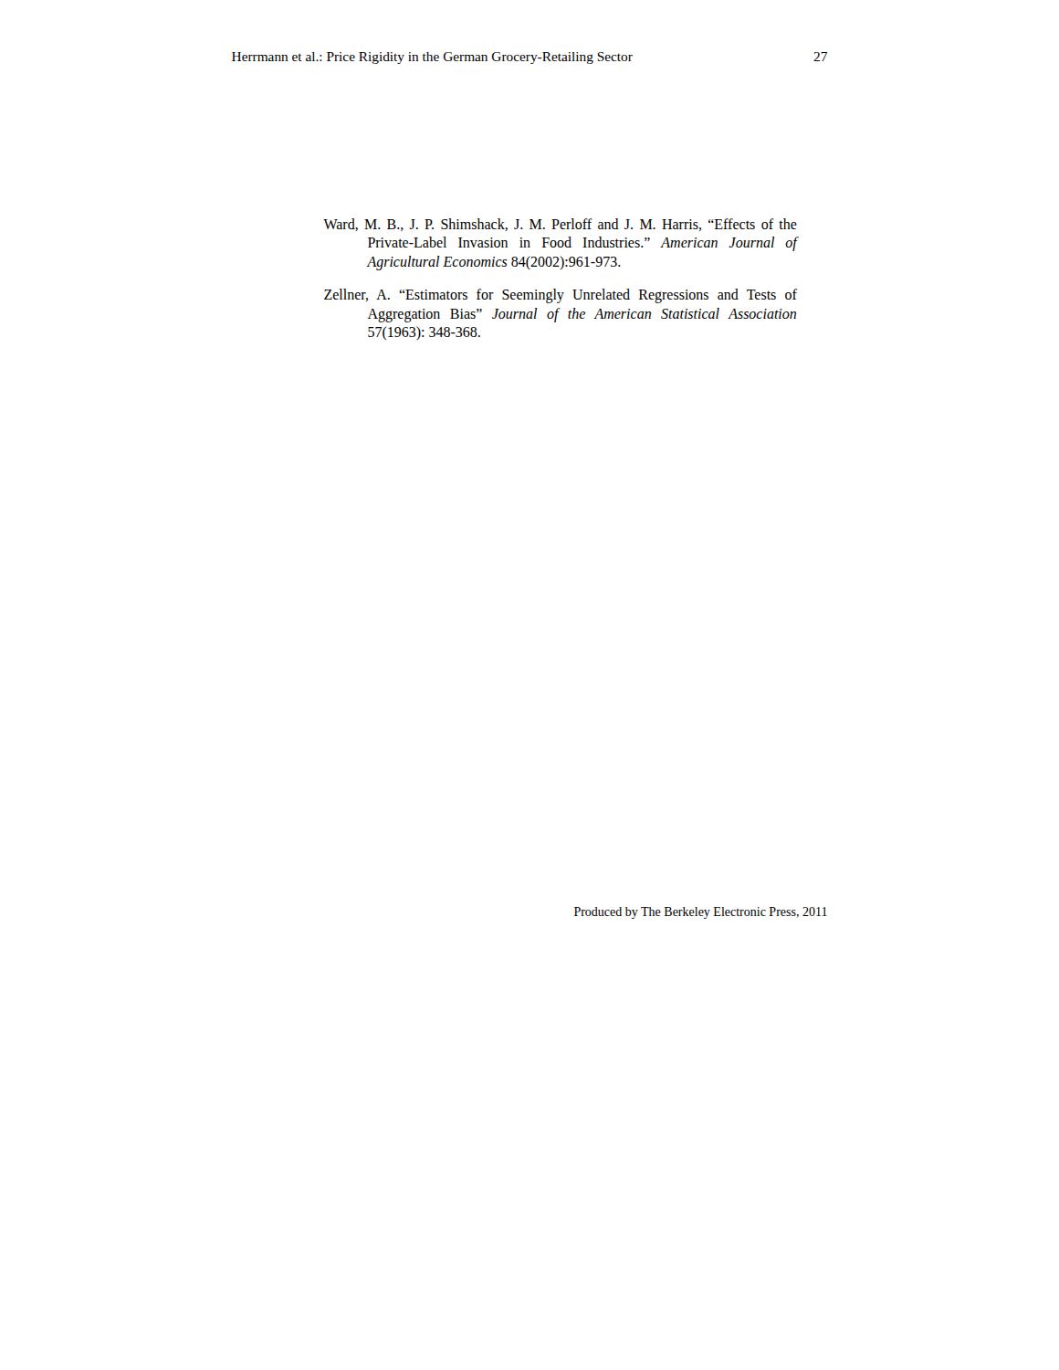Herrmann et al.: Price Rigidity in the German Grocery-Retailing Sector 27
Ward, M. B., J. P. Shimshack, J. M. Perloff and J. M. Harris, “Effects of the Private-Label Invasion in Food Industries.” American Journal of Agricultural Economics 84(2002):961-973.
Zellner, A. “Estimators for Seemingly Unrelated Regressions and Tests of Aggregation Bias” Journal of the American Statistical Association 57(1963): 348-368.
Produced by The Berkeley Electronic Press, 2011